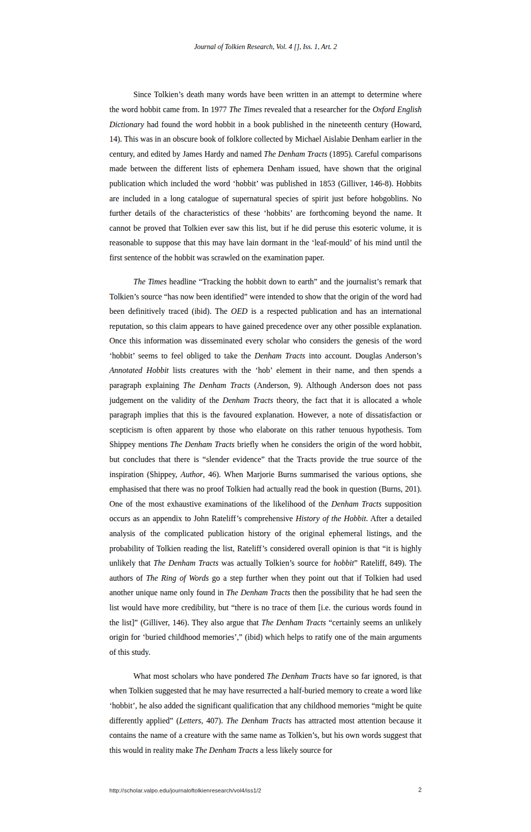Journal of Tolkien Research, Vol. 4 [], Iss. 1, Art. 2
Since Tolkien’s death many words have been written in an attempt to determine where the word hobbit came from. In 1977 The Times revealed that a researcher for the Oxford English Dictionary had found the word hobbit in a book published in the nineteenth century (Howard, 14). This was in an obscure book of folklore collected by Michael Aislabie Denham earlier in the century, and edited by James Hardy and named The Denham Tracts (1895). Careful comparisons made between the different lists of ephemera Denham issued, have shown that the original publication which included the word ‘hobbit’ was published in 1853 (Gilliver, 146-8). Hobbits are included in a long catalogue of supernatural species of spirit just before hobgoblins. No further details of the characteristics of these ‘hobbits’ are forthcoming beyond the name. It cannot be proved that Tolkien ever saw this list, but if he did peruse this esoteric volume, it is reasonable to suppose that this may have lain dormant in the ‘leaf-mould’ of his mind until the first sentence of the hobbit was scrawled on the examination paper.
The Times headline “Tracking the hobbit down to earth” and the journalist’s remark that Tolkien’s source “has now been identified” were intended to show that the origin of the word had been definitively traced (ibid). The OED is a respected publication and has an international reputation, so this claim appears to have gained precedence over any other possible explanation. Once this information was disseminated every scholar who considers the genesis of the word ‘hobbit’ seems to feel obliged to take the Denham Tracts into account. Douglas Anderson’s Annotated Hobbit lists creatures with the ‘hob’ element in their name, and then spends a paragraph explaining The Denham Tracts (Anderson, 9). Although Anderson does not pass judgement on the validity of the Denham Tracts theory, the fact that it is allocated a whole paragraph implies that this is the favoured explanation. However, a note of dissatisfaction or scepticism is often apparent by those who elaborate on this rather tenuous hypothesis. Tom Shippey mentions The Denham Tracts briefly when he considers the origin of the word hobbit, but concludes that there is “slender evidence” that the Tracts provide the true source of the inspiration (Shippey, Author, 46). When Marjorie Burns summarised the various options, she emphasised that there was no proof Tolkien had actually read the book in question (Burns, 201). One of the most exhaustive examinations of the likelihood of the Denham Tracts supposition occurs as an appendix to John Rateliff’s comprehensive History of the Hobbit. After a detailed analysis of the complicated publication history of the original ephemeral listings, and the probability of Tolkien reading the list, Rateliff’s considered overall opinion is that “it is highly unlikely that The Denham Tracts was actually Tolkien’s source for hobbit” Rateliff, 849). The authors of The Ring of Words go a step further when they point out that if Tolkien had used another unique name only found in The Denham Tracts then the possibility that he had seen the list would have more credibility, but “there is no trace of them [i.e. the curious words found in the list]” (Gilliver, 146). They also argue that The Denham Tracts “certainly seems an unlikely origin for ‘buried childhood memories’,” (ibid) which helps to ratify one of the main arguments of this study.
What most scholars who have pondered The Denham Tracts have so far ignored, is that when Tolkien suggested that he may have resurrected a half-buried memory to create a word like ‘hobbit’, he also added the significant qualification that any childhood memories “might be quite differently applied” (Letters, 407). The Denham Tracts has attracted most attention because it contains the name of a creature with the same name as Tolkien’s, but his own words suggest that this would in reality make The Denham Tracts a less likely source for
http://scholar.valpo.edu/journaloftolkienresearch/vol4/iss1/2 2